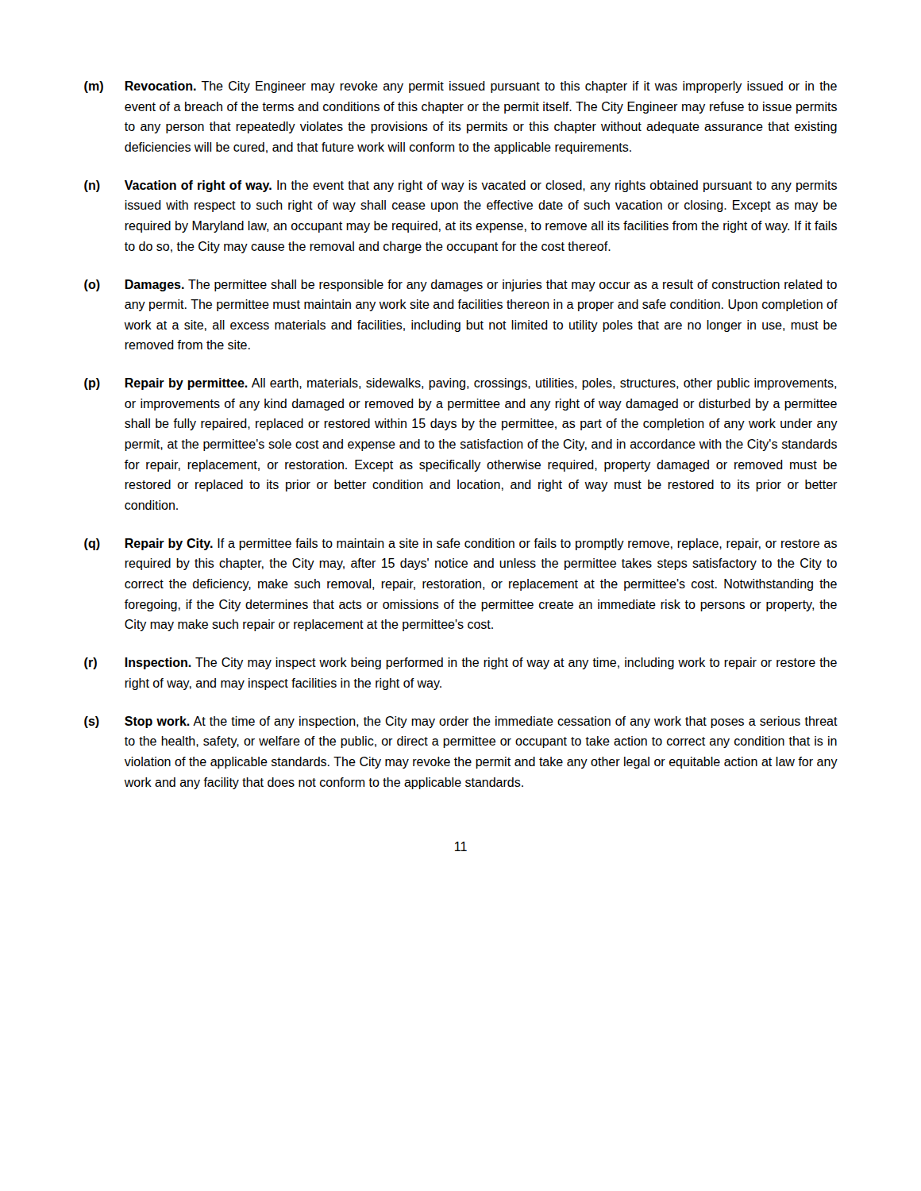(m)
Revocation. The City Engineer may revoke any permit issued pursuant to this chapter if it was improperly issued or in the event of a breach of the terms and conditions of this chapter or the permit itself. The City Engineer may refuse to issue permits to any person that repeatedly violates the provisions of its permits or this chapter without adequate assurance that existing deficiencies will be cured, and that future work will conform to the applicable requirements.
(n)
Vacation of right of way. In the event that any right of way is vacated or closed, any rights obtained pursuant to any permits issued with respect to such right of way shall cease upon the effective date of such vacation or closing. Except as may be required by Maryland law, an occupant may be required, at its expense, to remove all its facilities from the right of way. If it fails to do so, the City may cause the removal and charge the occupant for the cost thereof.
(o)
Damages. The permittee shall be responsible for any damages or injuries that may occur as a result of construction related to any permit. The permittee must maintain any work site and facilities thereon in a proper and safe condition. Upon completion of work at a site, all excess materials and facilities, including but not limited to utility poles that are no longer in use, must be removed from the site.
(p)
Repair by permittee. All earth, materials, sidewalks, paving, crossings, utilities, poles, structures, other public improvements, or improvements of any kind damaged or removed by a permittee and any right of way damaged or disturbed by a permittee shall be fully repaired, replaced or restored within 15 days by the permittee, as part of the completion of any work under any permit, at the permittee's sole cost and expense and to the satisfaction of the City, and in accordance with the City's standards for repair, replacement, or restoration. Except as specifically otherwise required, property damaged or removed must be restored or replaced to its prior or better condition and location, and right of way must be restored to its prior or better condition.
(q)
Repair by City. If a permittee fails to maintain a site in safe condition or fails to promptly remove, replace, repair, or restore as required by this chapter, the City may, after 15 days' notice and unless the permittee takes steps satisfactory to the City to correct the deficiency, make such removal, repair, restoration, or replacement at the permittee's cost. Notwithstanding the foregoing, if the City determines that acts or omissions of the permittee create an immediate risk to persons or property, the City may make such repair or replacement at the permittee's cost.
(r)
Inspection. The City may inspect work being performed in the right of way at any time, including work to repair or restore the right of way, and may inspect facilities in the right of way.
(s)
Stop work. At the time of any inspection, the City may order the immediate cessation of any work that poses a serious threat to the health, safety, or welfare of the public, or direct a permittee or occupant to take action to correct any condition that is in violation of the applicable standards. The City may revoke the permit and take any other legal or equitable action at law for any work and any facility that does not conform to the applicable standards.
11